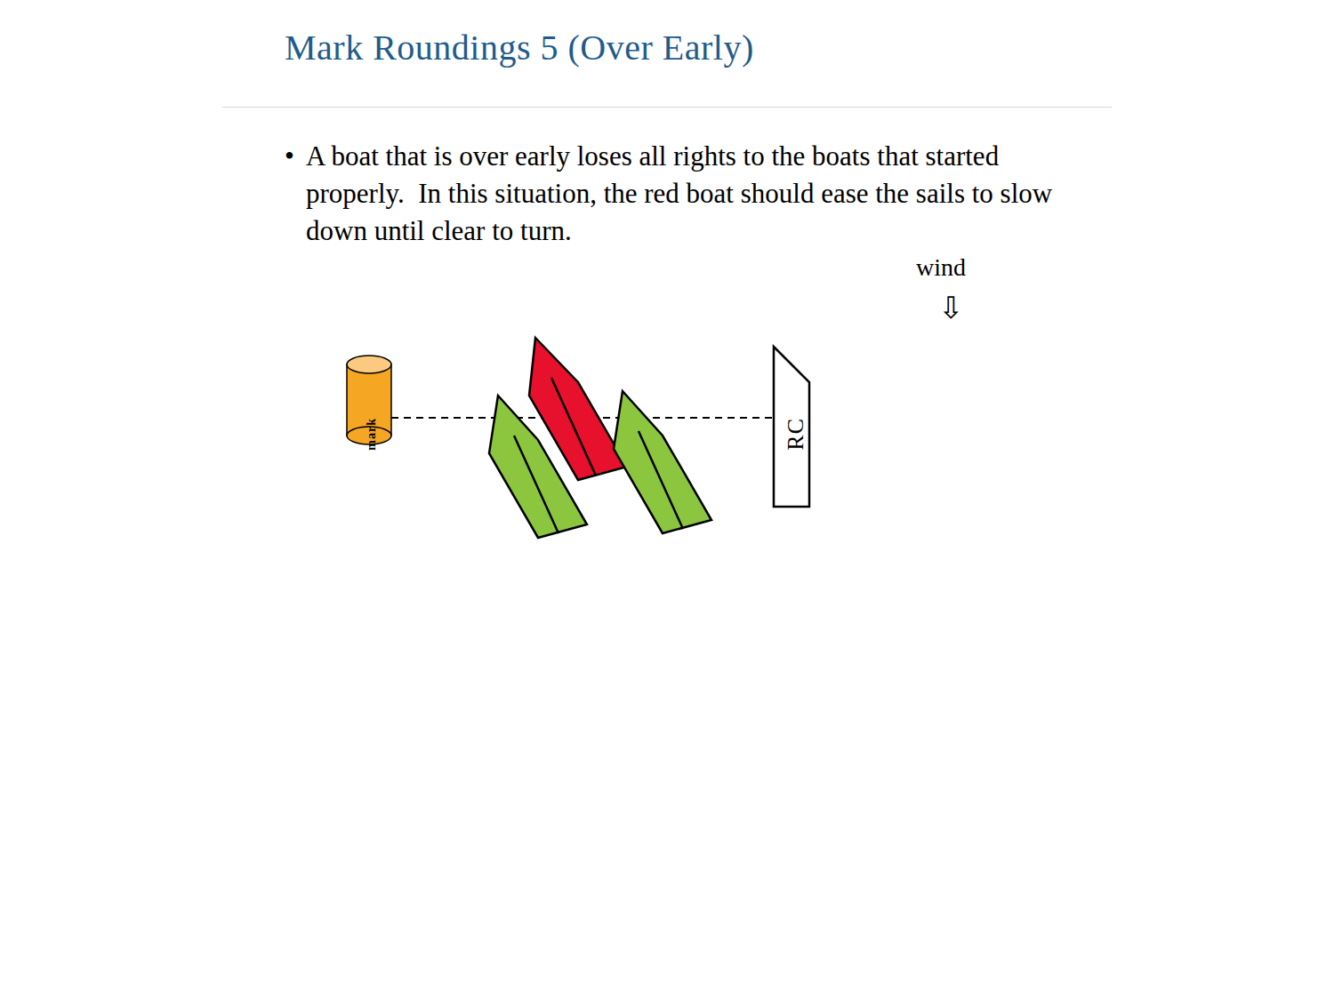Mark Roundings 5 (Over Early)
A boat that is over early loses all rights to the boats that started properly. In this situation, the red boat should ease the sails to slow down until clear to turn.
wind
⇩
mark
RC